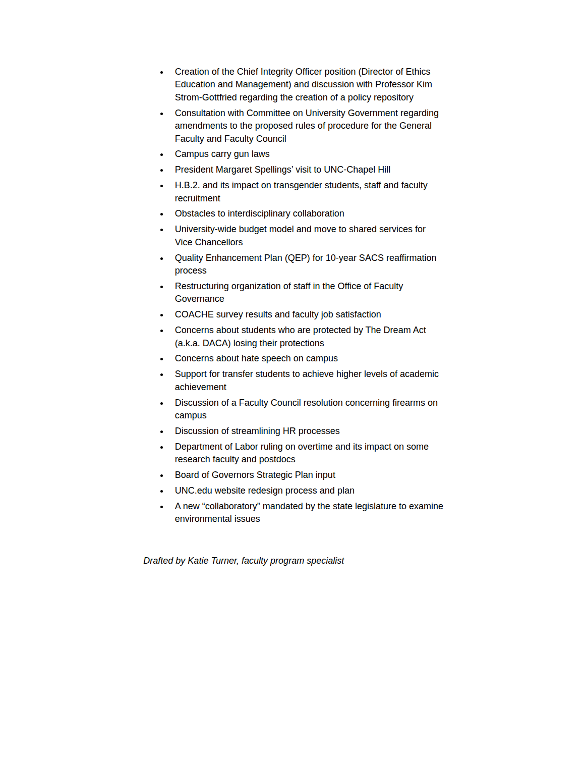Creation of the Chief Integrity Officer position (Director of Ethics Education and Management) and discussion with Professor Kim Strom-Gottfried regarding the creation of a policy repository
Consultation with Committee on University Government regarding amendments to the proposed rules of procedure for the General Faculty and Faculty Council
Campus carry gun laws
President Margaret Spellings’ visit to UNC-Chapel Hill
H.B.2. and its impact on transgender students, staff and faculty recruitment
Obstacles to interdisciplinary collaboration
University-wide budget model and move to shared services for Vice Chancellors
Quality Enhancement Plan (QEP) for 10-year SACS reaffirmation process
Restructuring organization of staff in the Office of Faculty Governance
COACHE survey results and faculty job satisfaction
Concerns about students who are protected by The Dream Act (a.k.a. DACA) losing their protections
Concerns about hate speech on campus
Support for transfer students to achieve higher levels of academic achievement
Discussion of a Faculty Council resolution concerning firearms on campus
Discussion of streamlining HR processes
Department of Labor ruling on overtime and its impact on some research faculty and postdocs
Board of Governors Strategic Plan input
UNC.edu website redesign process and plan
A new “collaboratory” mandated by the state legislature to examine environmental issues
Drafted by Katie Turner, faculty program specialist